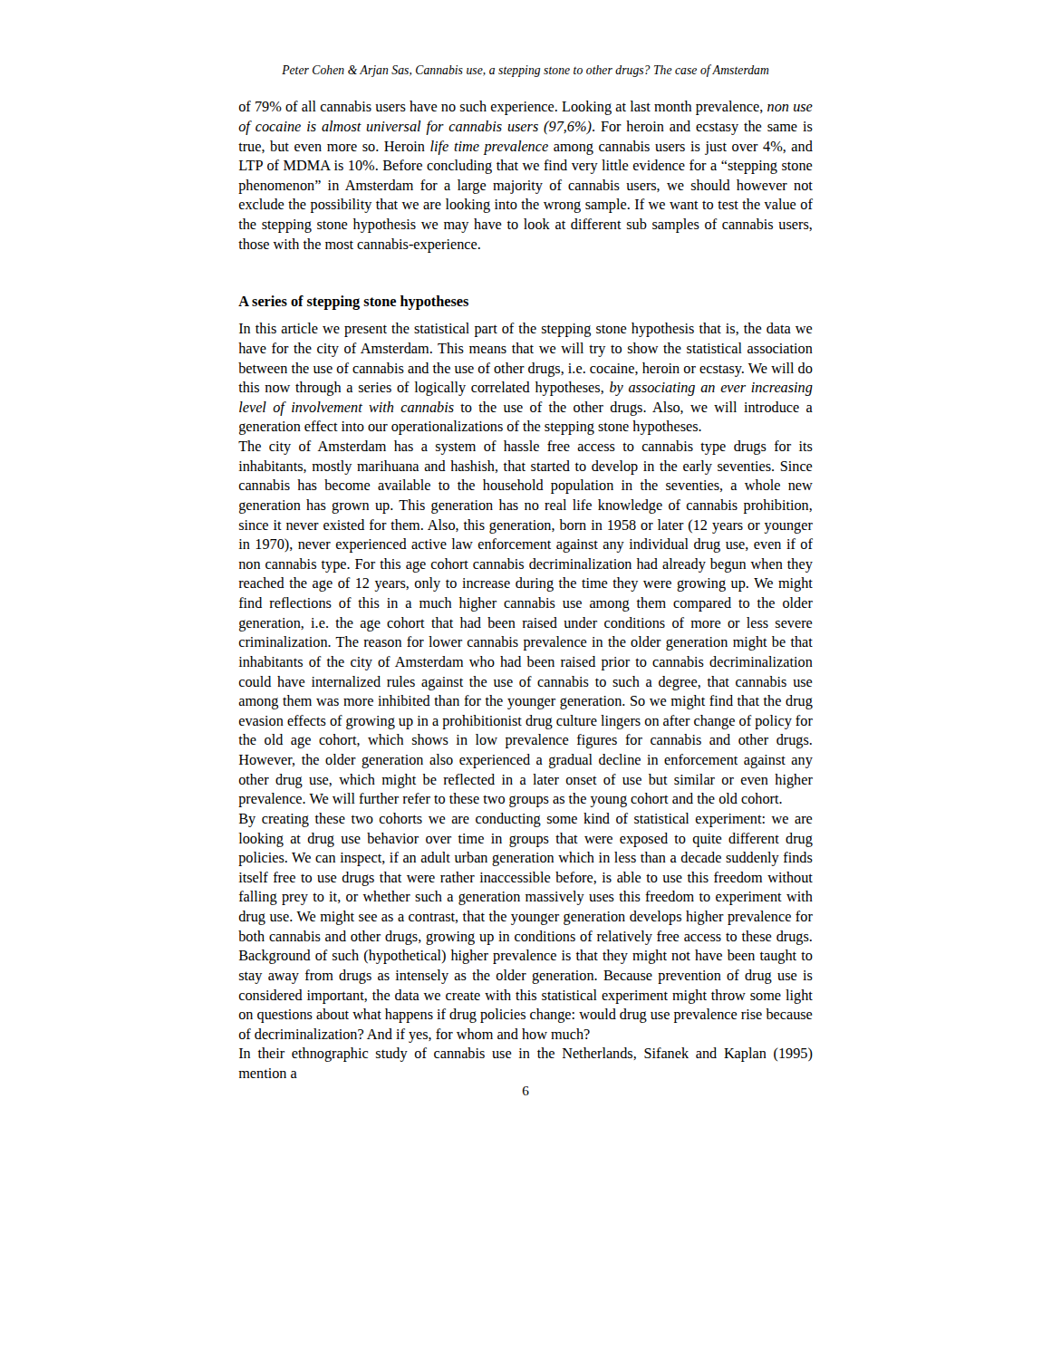Peter Cohen & Arjan Sas, Cannabis use, a stepping stone to other drugs? The case of Amsterdam
of 79% of all cannabis users have no such experience. Looking at last month prevalence, non use of cocaine is almost universal for cannabis users (97,6%). For heroin and ecstasy the same is true, but even more so. Heroin life time prevalence among cannabis users is just over 4%, and LTP of MDMA is 10%. Before concluding that we find very little evidence for a “stepping stone phenomenon” in Amsterdam for a large majority of cannabis users, we should however not exclude the possibility that we are looking into the wrong sample. If we want to test the value of the stepping stone hypothesis we may have to look at different sub samples of cannabis users, those with the most cannabis-experience.
A series of stepping stone hypotheses
In this article we present the statistical part of the stepping stone hypothesis that is, the data we have for the city of Amsterdam. This means that we will try to show the statistical association between the use of cannabis and the use of other drugs, i.e. cocaine, heroin or ecstasy. We will do this now through a series of logically correlated hypotheses, by associating an ever increasing level of involvement with cannabis to the use of the other drugs. Also, we will introduce a generation effect into our operationalizations of the stepping stone hypotheses.
The city of Amsterdam has a system of hassle free access to cannabis type drugs for its inhabitants, mostly marihuana and hashish, that started to develop in the early seventies. Since cannabis has become available to the household population in the seventies, a whole new generation has grown up. This generation has no real life knowledge of cannabis prohibition, since it never existed for them. Also, this generation, born in 1958 or later (12 years or younger in 1970), never experienced active law enforcement against any individual drug use, even if of non cannabis type. For this age cohort cannabis decriminalization had already begun when they reached the age of 12 years, only to increase during the time they were growing up. We might find reflections of this in a much higher cannabis use among them compared to the older generation, i.e. the age cohort that had been raised under conditions of more or less severe criminalization. The reason for lower cannabis prevalence in the older generation might be that inhabitants of the city of Amsterdam who had been raised prior to cannabis decriminalization could have internalized rules against the use of cannabis to such a degree, that cannabis use among them was more inhibited than for the younger generation. So we might find that the drug evasion effects of growing up in a prohibitionist drug culture lingers on after change of policy for the old age cohort, which shows in low prevalence figures for cannabis and other drugs. However, the older generation also experienced a gradual decline in enforcement against any other drug use, which might be reflected in a later onset of use but similar or even higher prevalence. We will further refer to these two groups as the young cohort and the old cohort.
By creating these two cohorts we are conducting some kind of statistical experiment: we are looking at drug use behavior over time in groups that were exposed to quite different drug policies. We can inspect, if an adult urban generation which in less than a decade suddenly finds itself free to use drugs that were rather inaccessible before, is able to use this freedom without falling prey to it, or whether such a generation massively uses this freedom to experiment with drug use. We might see as a contrast, that the younger generation develops higher prevalence for both cannabis and other drugs, growing up in conditions of relatively free access to these drugs. Background of such (hypothetical) higher prevalence is that they might not have been taught to stay away from drugs as intensely as the older generation. Because prevention of drug use is considered important, the data we create with this statistical experiment might throw some light on questions about what happens if drug policies change: would drug use prevalence rise because of decriminalization? And if yes, for whom and how much?
In their ethnographic study of cannabis use in the Netherlands, Sifanek and Kaplan (1995) mention a
6